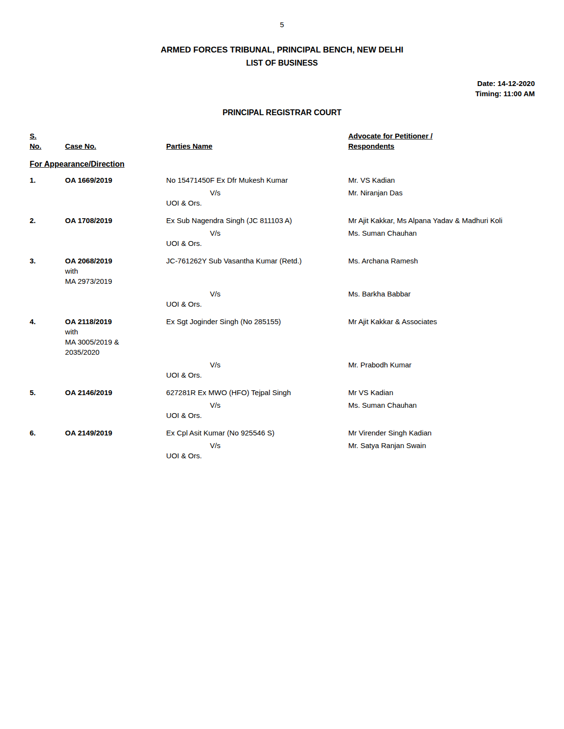5
ARMED FORCES TRIBUNAL, PRINCIPAL BENCH, NEW DELHI
LIST OF BUSINESS
Date: 14-12-2020
Timing: 11:00 AM
PRINCIPAL REGISTRAR COURT
| S. No. | Case No. | Parties Name | Advocate for Petitioner / Respondents |
| --- | --- | --- | --- |
| For Appearance/Direction |
| 1. | OA 1669/2019 | No 15471450F Ex Dfr Mukesh Kumar | Mr. VS Kadian |
| | | V/s UOI & Ors. | Mr. Niranjan Das |
| 2. | OA 1708/2019 | Ex Sub Nagendra Singh (JC 811103 A) | Mr Ajit Kakkar, Ms Alpana Yadav & Madhuri Koli |
| | | V/s UOI & Ors. | Ms. Suman Chauhan |
| 3. | OA 2068/2019 with MA 2973/2019 | JC-761262Y Sub Vasantha Kumar (Retd.) | Ms. Archana Ramesh |
| | | V/s UOI & Ors. | Ms. Barkha Babbar |
| 4. | OA 2118/2019 with MA 3005/2019 & 2035/2020 | Ex Sgt Joginder Singh (No 285155) | Mr Ajit Kakkar & Associates |
| | | V/s UOI & Ors. | Mr. Prabodh Kumar |
| 5. | OA 2146/2019 | 627281R Ex MWO (HFO) Tejpal Singh | Mr VS Kadian |
| | | V/s UOI & Ors. | Ms. Suman Chauhan |
| 6. | OA 2149/2019 | Ex Cpl Asit Kumar (No 925546 S) | Mr Virender Singh Kadian |
| | | V/s UOI & Ors. | Mr. Satya Ranjan Swain |